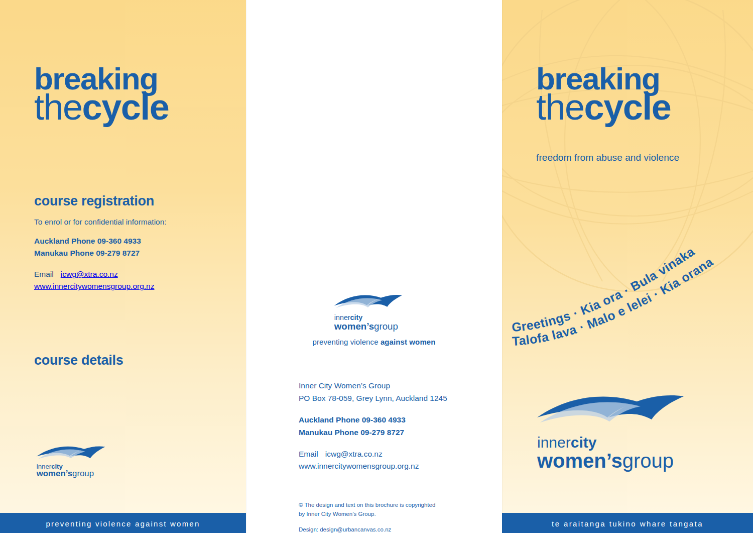breaking the cycle
course registration
To enrol or for confidential information:
Auckland Phone 09-360 4933
Manukau Phone 09-279 8727
Email icwg@xtra.co.nz
www.innercitywomensgroup.org.nz
course details
innercity women’sgroup
preventing violence against women
innercity women’sgroup
preventing violence against women
Inner City Women’s Group
PO Box 78-059, Grey Lynn, Auckland 1245
Auckland Phone 09-360 4933
Manukau Phone 09-279 8727
Email icwg@xtra.co.nz
www.innercitywomensgroup.org.nz
© The design and text on this brochure is copyrighted
by Inner City Women’s Group.
Design: design@urbancanvas.co.nz
breaking the cycle
freedom from abuse and violence
Greetings · Kia ora · Bula vinaka Talofa lava · Malo e lelei · Kia orana innercity women’sgroup
te araitanga tukino whare tangata